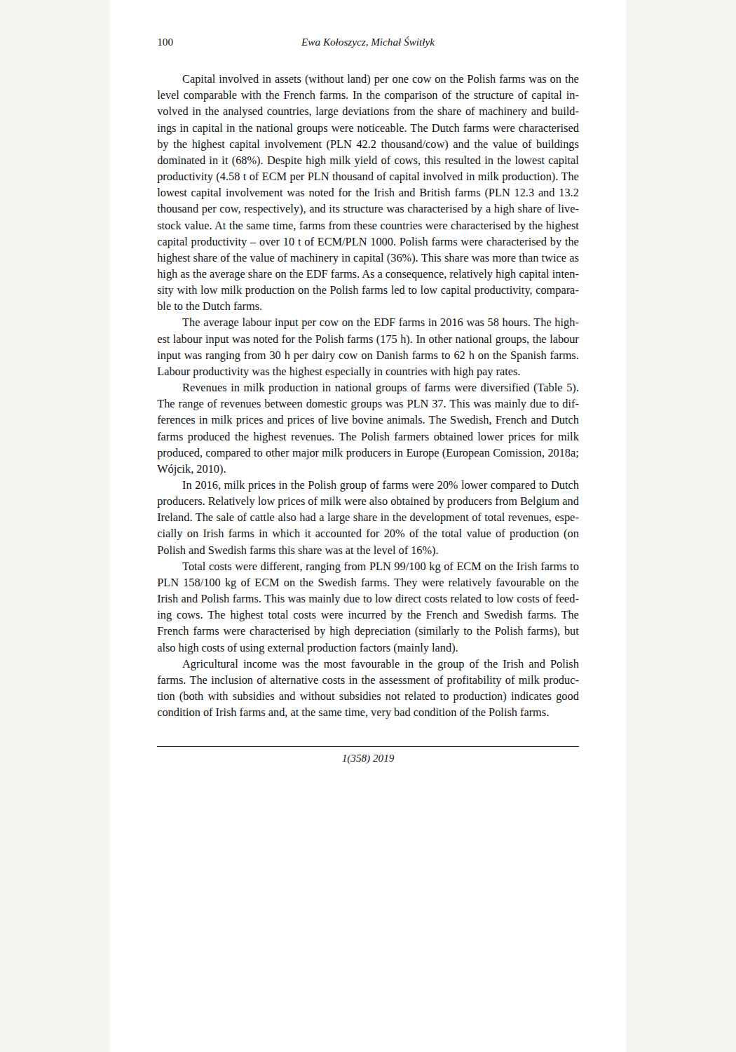100 Ewa Kołoszycz, Michał Świtłyk
Capital involved in assets (without land) per one cow on the Polish farms was on the level comparable with the French farms. In the comparison of the structure of capital involved in the analysed countries, large deviations from the share of machinery and buildings in capital in the national groups were noticeable. The Dutch farms were characterised by the highest capital involvement (PLN 42.2 thousand/cow) and the value of buildings dominated in it (68%). Despite high milk yield of cows, this resulted in the lowest capital productivity (4.58 t of ECM per PLN thousand of capital involved in milk production). The lowest capital involvement was noted for the Irish and British farms (PLN 12.3 and 13.2 thousand per cow, respectively), and its structure was characterised by a high share of livestock value. At the same time, farms from these countries were characterised by the highest capital productivity – over 10 t of ECM/PLN 1000. Polish farms were characterised by the highest share of the value of machinery in capital (36%). This share was more than twice as high as the average share on the EDF farms. As a consequence, relatively high capital intensity with low milk production on the Polish farms led to low capital productivity, comparable to the Dutch farms.
The average labour input per cow on the EDF farms in 2016 was 58 hours. The highest labour input was noted for the Polish farms (175 h). In other national groups, the labour input was ranging from 30 h per dairy cow on Danish farms to 62 h on the Spanish farms. Labour productivity was the highest especially in countries with high pay rates.
Revenues in milk production in national groups of farms were diversified (Table 5). The range of revenues between domestic groups was PLN 37. This was mainly due to differences in milk prices and prices of live bovine animals. The Swedish, French and Dutch farms produced the highest revenues. The Polish farmers obtained lower prices for milk produced, compared to other major milk producers in Europe (European Comission, 2018a; Wójcik, 2010).
In 2016, milk prices in the Polish group of farms were 20% lower compared to Dutch producers. Relatively low prices of milk were also obtained by producers from Belgium and Ireland. The sale of cattle also had a large share in the development of total revenues, especially on Irish farms in which it accounted for 20% of the total value of production (on Polish and Swedish farms this share was at the level of 16%).
Total costs were different, ranging from PLN 99/100 kg of ECM on the Irish farms to PLN 158/100 kg of ECM on the Swedish farms. They were relatively favourable on the Irish and Polish farms. This was mainly due to low direct costs related to low costs of feeding cows. The highest total costs were incurred by the French and Swedish farms. The French farms were characterised by high depreciation (similarly to the Polish farms), but also high costs of using external production factors (mainly land).
Agricultural income was the most favourable in the group of the Irish and Polish farms. The inclusion of alternative costs in the assessment of profitability of milk production (both with subsidies and without subsidies not related to production) indicates good condition of Irish farms and, at the same time, very bad condition of the Polish farms.
1(358) 2019